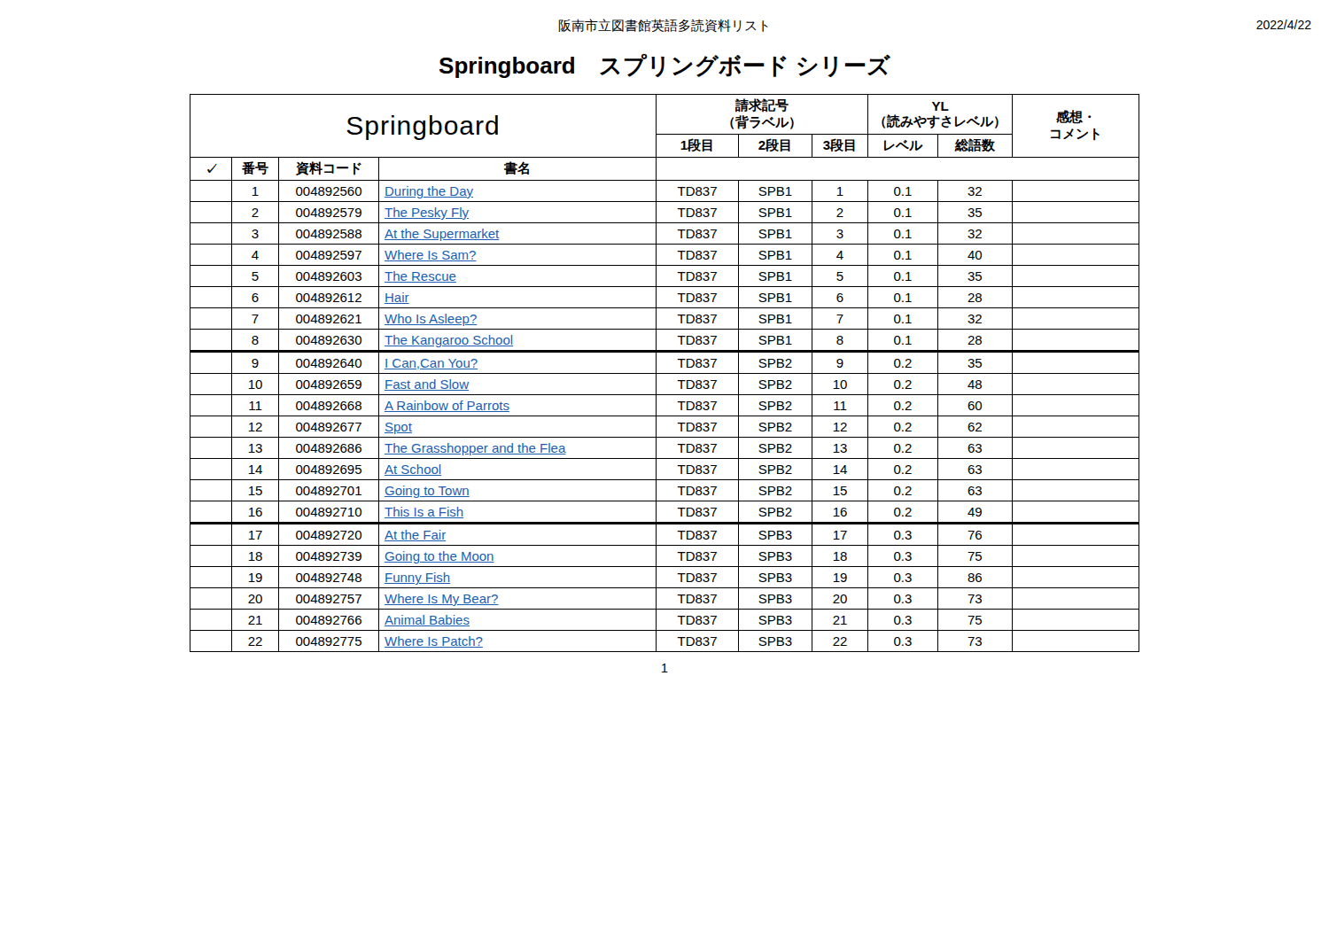阪南市立図書館英語多読資料リスト 2022/4/22
Springboard　スプリングボード シリーズ
| Springboard | 請求記号 （背ラベル） | YL （読みやすさレベル） | 感想・ コメント |
| --- | --- | --- | --- |
| 1段目 | 2段目 | 3段目 | レベル | 総語数 |
| ✓ | 番号 | 資料コード | 書名 | |
| | 1 | 004892560 | During the Day | TD837 | SPB1 | 1 | 0.1 | 32 | |
| | 2 | 004892579 | The Pesky Fly | TD837 | SPB1 | 2 | 0.1 | 35 | |
| | 3 | 004892588 | At the Supermarket | TD837 | SPB1 | 3 | 0.1 | 32 | |
| | 4 | 004892597 | Where Is Sam? | TD837 | SPB1 | 4 | 0.1 | 40 | |
| | 5 | 004892603 | The Rescue | TD837 | SPB1 | 5 | 0.1 | 35 | |
| | 6 | 004892612 | Hair | TD837 | SPB1 | 6 | 0.1 | 28 | |
| | 7 | 004892621 | Who Is Asleep? | TD837 | SPB1 | 7 | 0.1 | 32 | |
| | 8 | 004892630 | The Kangaroo School | TD837 | SPB1 | 8 | 0.1 | 28 | |
| | 9 | 004892640 | I Can,Can You? | TD837 | SPB2 | 9 | 0.2 | 35 | |
| | 10 | 004892659 | Fast and Slow | TD837 | SPB2 | 10 | 0.2 | 48 | |
| | 11 | 004892668 | A Rainbow of Parrots | TD837 | SPB2 | 11 | 0.2 | 60 | |
| | 12 | 004892677 | Spot | TD837 | SPB2 | 12 | 0.2 | 62 | |
| | 13 | 004892686 | The Grasshopper and the Flea | TD837 | SPB2 | 13 | 0.2 | 63 | |
| | 14 | 004892695 | At School | TD837 | SPB2 | 14 | 0.2 | 63 | |
| | 15 | 004892701 | Going to Town | TD837 | SPB2 | 15 | 0.2 | 63 | |
| | 16 | 004892710 | This Is a Fish | TD837 | SPB2 | 16 | 0.2 | 49 | |
| | 17 | 004892720 | At the Fair | TD837 | SPB3 | 17 | 0.3 | 76 | |
| | 18 | 004892739 | Going to the Moon | TD837 | SPB3 | 18 | 0.3 | 75 | |
| | 19 | 004892748 | Funny Fish | TD837 | SPB3 | 19 | 0.3 | 86 | |
| | 20 | 004892757 | Where Is My Bear? | TD837 | SPB3 | 20 | 0.3 | 73 | |
| | 21 | 004892766 | Animal Babies | TD837 | SPB3 | 21 | 0.3 | 75 | |
| | 22 | 004892775 | Where Is Patch? | TD837 | SPB3 | 22 | 0.3 | 73 | |
1